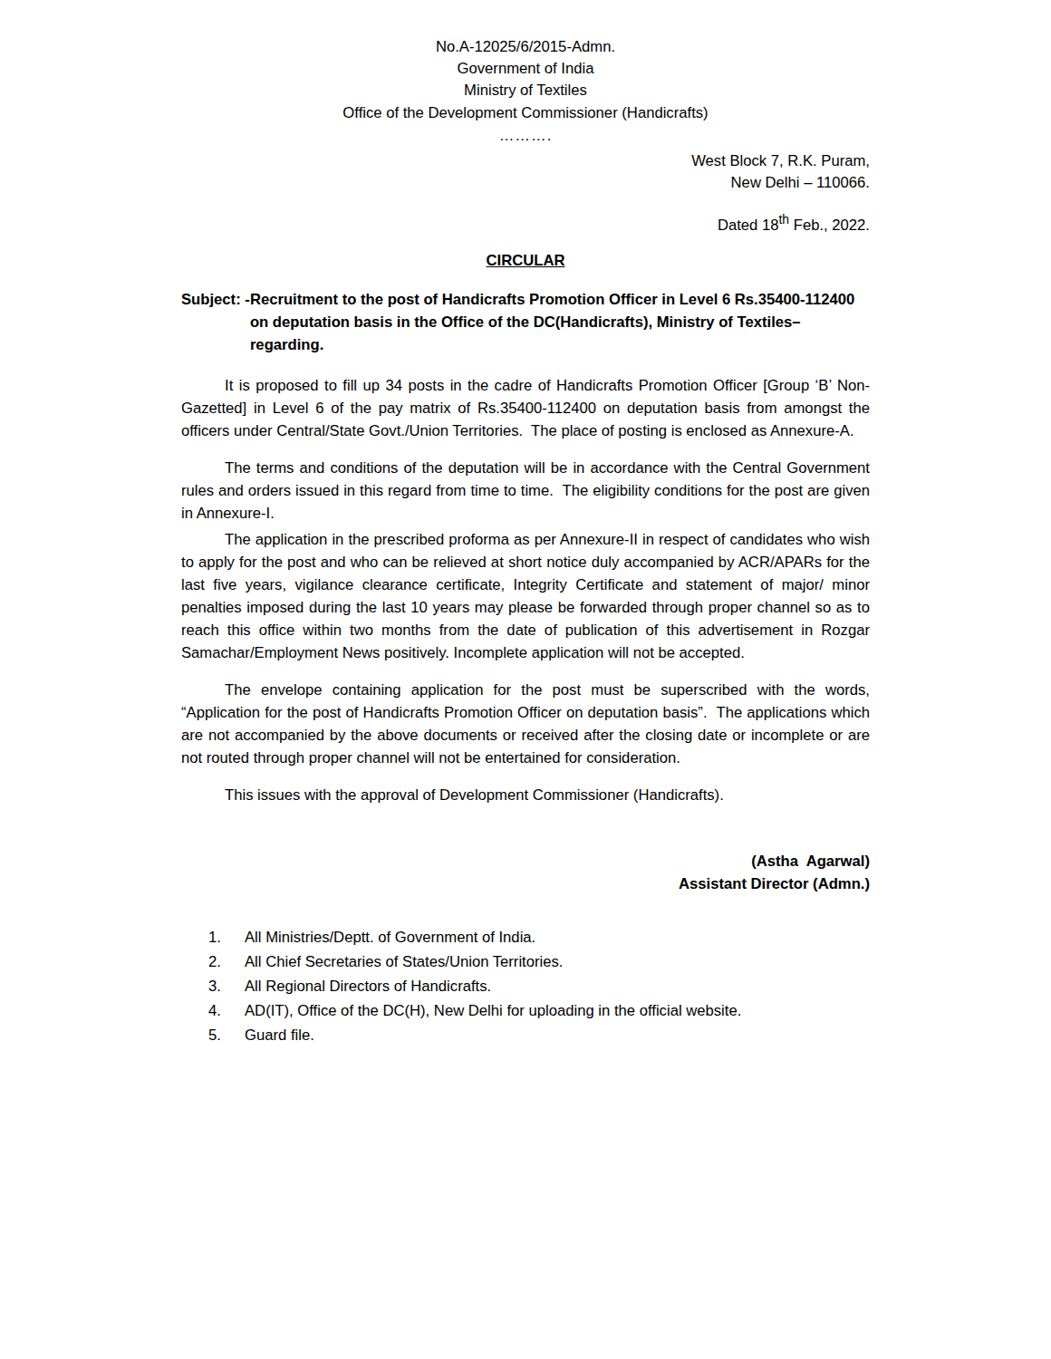No.A-12025/6/2015-Admn. Government of India Ministry of Textiles Office of the Development Commissioner (Handicrafts)
……….
West Block 7, R.K. Puram,
New Delhi – 110066.
Dated 18th Feb., 2022.
CIRCULAR
| Subject: - | Recruitment to the post of Handicrafts Promotion Officer in Level 6 Rs.35400-112400 on deputation basis in the Office of the DC(Handicrafts), Ministry of Textiles– regarding. |
It is proposed to fill up 34 posts in the cadre of Handicrafts Promotion Officer [Group ‘B’ Non-Gazetted] in Level 6 of the pay matrix of Rs.35400-112400 on deputation basis from amongst the officers under Central/State Govt./Union Territories. The place of posting is enclosed as Annexure-A.
The terms and conditions of the deputation will be in accordance with the Central Government rules and orders issued in this regard from time to time. The eligibility conditions for the post are given in Annexure-I.
The application in the prescribed proforma as per Annexure-II in respect of candidates who wish to apply for the post and who can be relieved at short notice duly accompanied by ACR/APARs for the last five years, vigilance clearance certificate, Integrity Certificate and statement of major/ minor penalties imposed during the last 10 years may please be forwarded through proper channel so as to reach this office within two months from the date of publication of this advertisement in Rozgar Samachar/Employment News positively. Incomplete application will not be accepted.
The envelope containing application for the post must be superscribed with the words, “Application for the post of Handicrafts Promotion Officer on deputation basis”. The applications which are not accompanied by the above documents or received after the closing date or incomplete or are not routed through proper channel will not be entertained for consideration.
This issues with the approval of Development Commissioner (Handicrafts).
(Astha Agarwal)
Assistant Director (Admn.)
1. All Ministries/Deptt. of Government of India.
2. All Chief Secretaries of States/Union Territories.
3. All Regional Directors of Handicrafts.
4. AD(IT), Office of the DC(H), New Delhi for uploading in the official website.
5. Guard file.